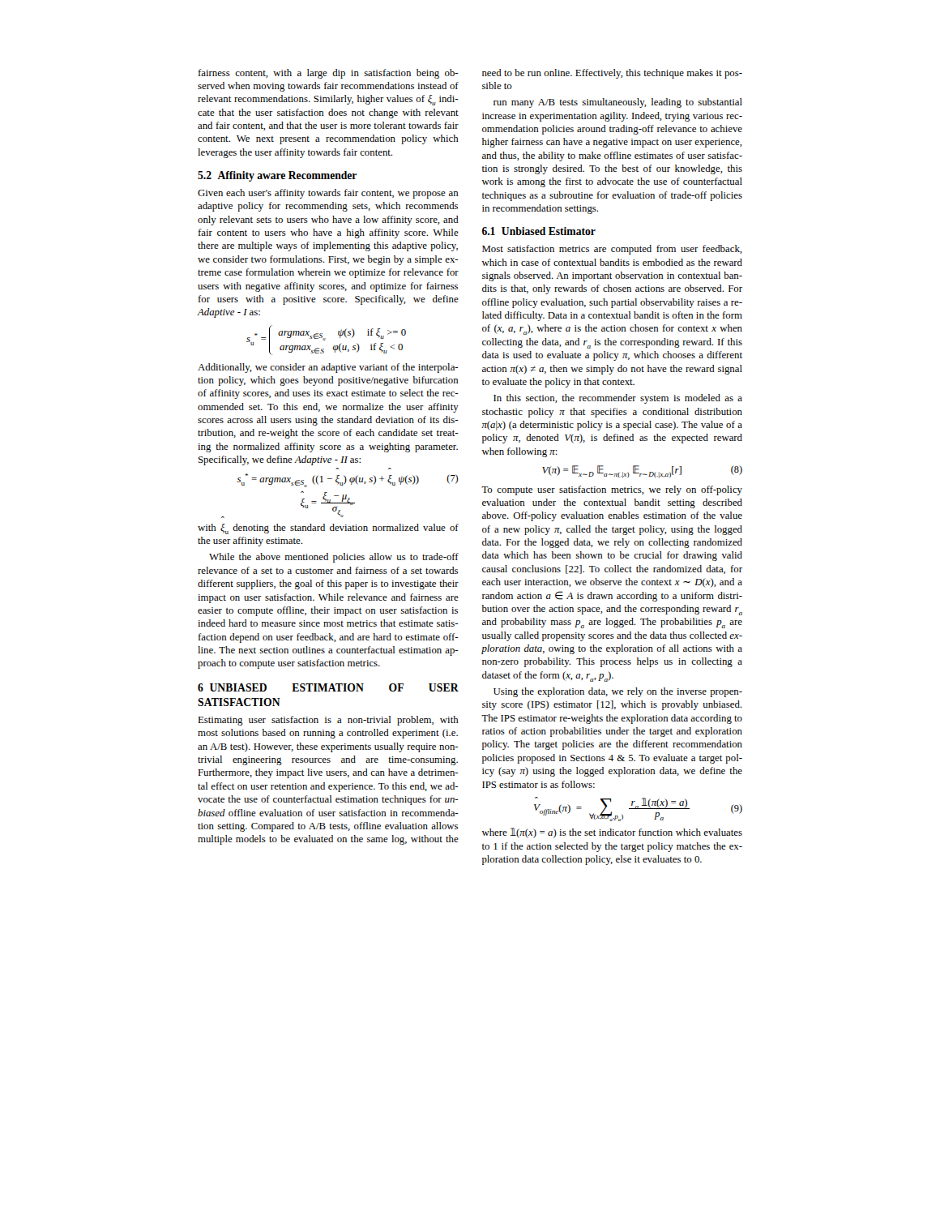fairness content, with a large dip in satisfaction being observed when moving towards fair recommendations instead of relevant recommendations. Similarly, higher values of ξu indicate that the user satisfaction does not change with relevant and fair content, and that the user is more tolerant towards fair content. We next present a recommendation policy which leverages the user affinity towards fair content.
5.2 Affinity aware Recommender
Given each user's affinity towards fair content, we propose an adaptive policy for recommending sets, which recommends only relevant sets to users who have a low affinity score, and fair content to users who have a high affinity score. While there are multiple ways of implementing this adaptive policy, we consider two formulations. First, we begin by a simple extreme case formulation wherein we optimize for relevance for users with negative affinity scores, and optimize for fairness for users with a positive score. Specifically, we define Adaptive - I as:
su* =
| argmax s ∈ S u | ψ ( s ) | if ξ u >= 0 |
| argmax s ∈ S | φ ( u , s ) | if ξ u < 0 |
Additionally, we consider an adaptive variant of the interpolation policy, which goes beyond positive/negative bifurcation of affinity scores, and uses its exact estimate to select the recommended set. To this end, we normalize the user affinity scores across all users using the standard deviation of its distribution, and re-weight the score of each candidate set treating the normalized affinity score as a weighting parameter. Specifically, we define Adaptive - II as:
su* = argmaxs∈Su ((1 − ξu) φ(u, s) + ξu ψ(s)) (7)
ξu = ξu − μξu σξu
with ξu denoting the standard deviation normalized value of the user affinity estimate.
While the above mentioned policies allow us to trade-off relevance of a set to a customer and fairness of a set towards different suppliers, the goal of this paper is to investigate their impact on user satisfaction. While relevance and fairness are easier to compute offline, their impact on user satisfaction is indeed hard to measure since most metrics that estimate satisfaction depend on user feedback, and are hard to estimate offline. The next section outlines a counterfactual estimation approach to compute user satisfaction metrics.
6 UNBIASED ESTIMATION OF USER SATISFACTION
Estimating user satisfaction is a non-trivial problem, with most solutions based on running a controlled experiment (i.e. an A/B test). However, these experiments usually require non-trivial engineering resources and are time-consuming. Furthermore, they impact live users, and can have a detrimental effect on user retention and experience. To this end, we advocate the use of counterfactual estimation techniques for unbiased offline evaluation of user satisfaction in recommendation setting. Compared to A/B tests, offline evaluation allows multiple models to be evaluated on the same log, without the need to be run online. Effectively, this technique makes it possible to
run many A/B tests simultaneously, leading to substantial increase in experimentation agility. Indeed, trying various recommendation policies around trading-off relevance to achieve higher fairness can have a negative impact on user experience, and thus, the ability to make offline estimates of user satisfaction is strongly desired. To the best of our knowledge, this work is among the first to advocate the use of counterfactual techniques as a subroutine for evaluation of trade-off policies in recommendation settings.
6.1 Unbiased Estimator
Most satisfaction metrics are computed from user feedback, which in case of contextual bandits is embodied as the reward signals observed. An important observation in contextual bandits is that, only rewards of chosen actions are observed. For offline policy evaluation, such partial observability raises a related difficulty. Data in a contextual bandit is often in the form of (x, a, ra), where a is the action chosen for context x when collecting the data, and ra is the corresponding reward. If this data is used to evaluate a policy π, which chooses a different action π(x) ≠ a, then we simply do not have the reward signal to evaluate the policy in that context.
In this section, the recommender system is modeled as a stochastic policy π that specifies a conditional distribution π(a|x) (a deterministic policy is a special case). The value of a policy π, denoted V(π), is defined as the expected reward when following π:
V(π) = 𝔼x∼D 𝔼a∼π(.|x) 𝔼r∼D(.|x,a)[r] (8)
To compute user satisfaction metrics, we rely on off-policy evaluation under the contextual bandit setting described above. Off-policy evaluation enables estimation of the value of a new policy π, called the target policy, using the logged data. For the logged data, we rely on collecting randomized data which has been shown to be crucial for drawing valid causal conclusions [22]. To collect the randomized data, for each user interaction, we observe the context x ∼ D(x), and a random action a ∈ A is drawn according to a uniform distribution over the action space, and the corresponding reward ra and probability mass pa are logged. The probabilities pa are usually called propensity scores and the data thus collected exploration data, owing to the exploration of all actions with a non-zero probability. This process helps us in collecting a dataset of the form (x, a, ra, pa).
Using the exploration data, we rely on the inverse propensity score (IPS) estimator [12], which is provably unbiased. The IPS estimator re-weights the exploration data according to ratios of action probabilities under the target and exploration policy. The target policies are the different recommendation policies proposed in Sections 4 & 5. To evaluate a target policy (say π) using the logged exploration data, we define the IPS estimator is as follows:
Voffline(π) = ∑∀(x,a,ra,pa) ra 𝟙(π(x) = a) pa (9)
where 𝟙(π(x) = a) is the set indicator function which evaluates to 1 if the action selected by the target policy matches the exploration data collection policy, else it evaluates to 0.